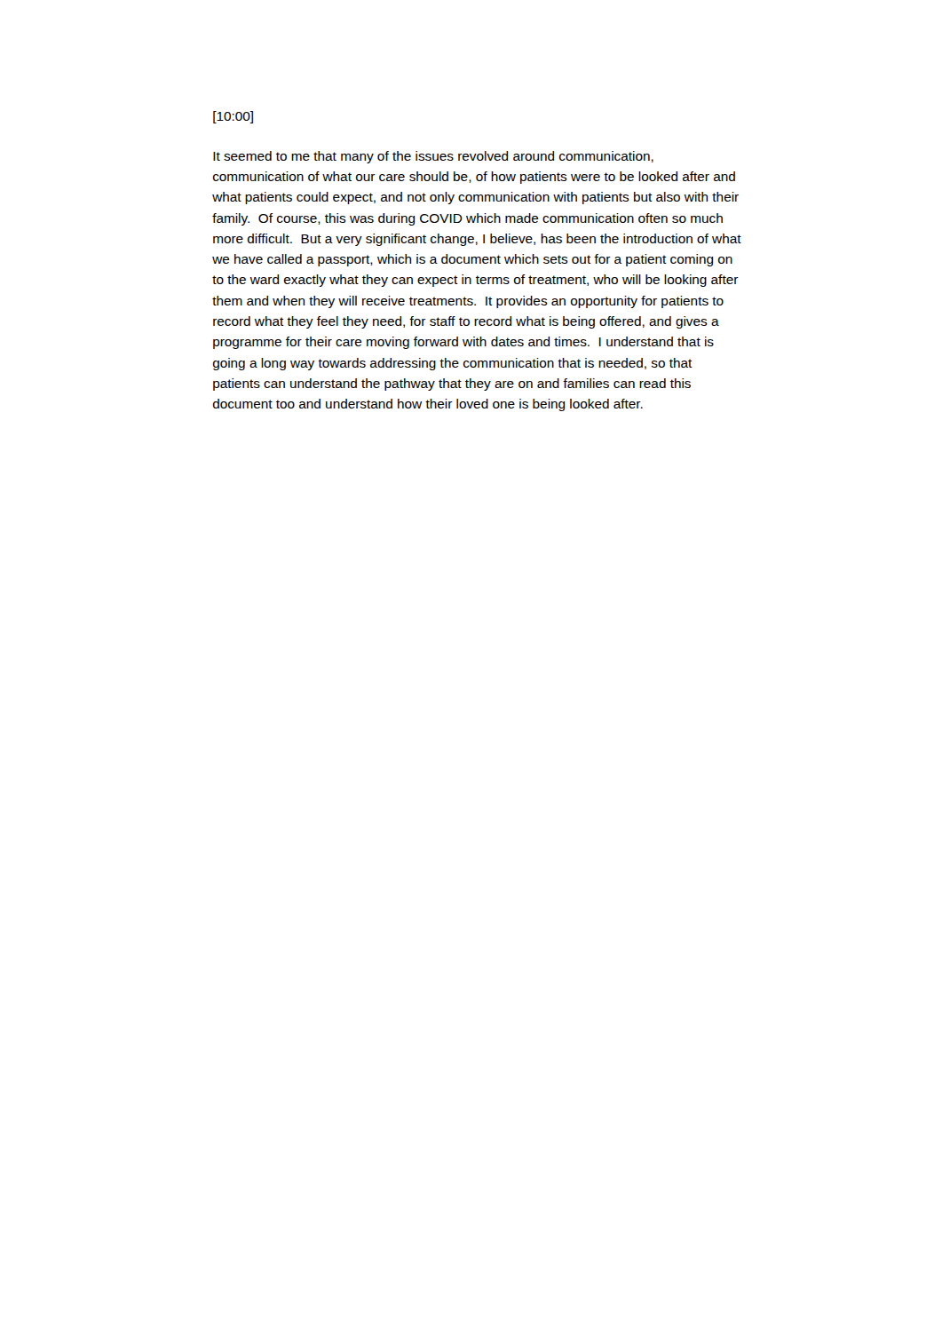[10:00]
It seemed to me that many of the issues revolved around communication, communication of what our care should be, of how patients were to be looked after and what patients could expect, and not only communication with patients but also with their family. Of course, this was during COVID which made communication often so much more difficult. But a very significant change, I believe, has been the introduction of what we have called a passport, which is a document which sets out for a patient coming on to the ward exactly what they can expect in terms of treatment, who will be looking after them and when they will receive treatments. It provides an opportunity for patients to record what they feel they need, for staff to record what is being offered, and gives a programme for their care moving forward with dates and times. I understand that is going a long way towards addressing the communication that is needed, so that patients can understand the pathway that they are on and families can read this document too and understand how their loved one is being looked after.